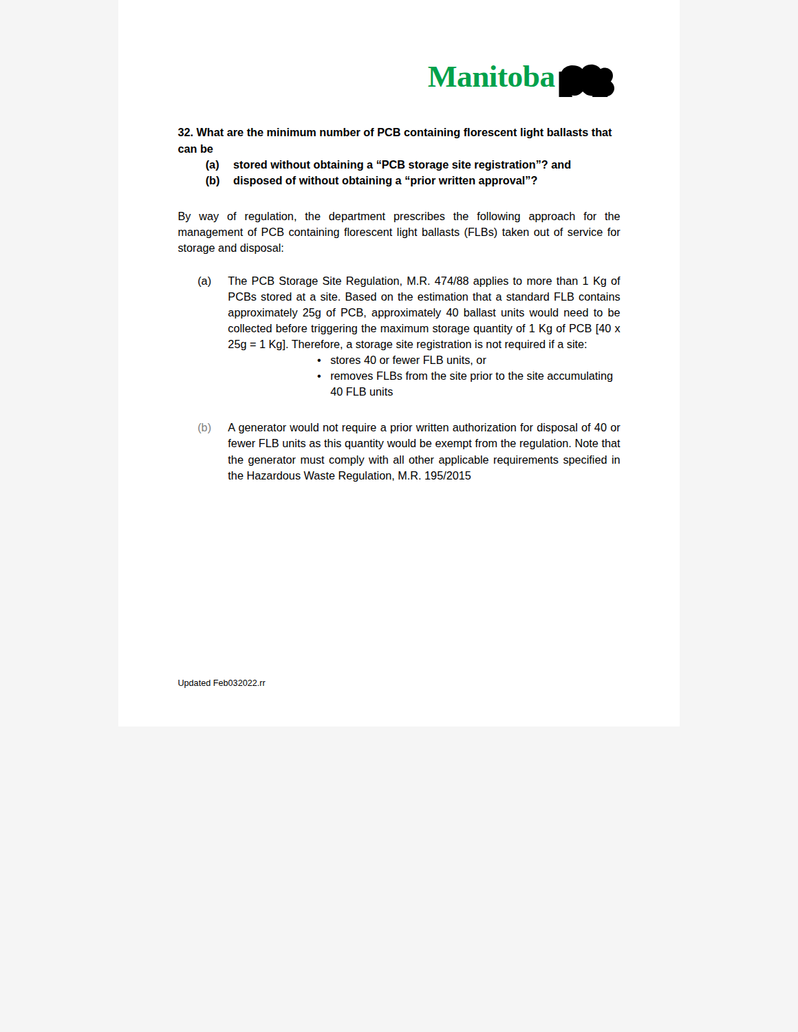Manitoba
32. What are the minimum number of PCB containing florescent light ballasts that can be
(a) stored without obtaining a “PCB storage site registration”? and
(b) disposed of without obtaining a “prior written approval”?
By way of regulation, the department prescribes the following approach for the management of PCB containing florescent light ballasts (FLBs) taken out of service for storage and disposal:
(a) The PCB Storage Site Regulation, M.R. 474/88 applies to more than 1 Kg of PCBs stored at a site. Based on the estimation that a standard FLB contains approximately 25g of PCB, approximately 40 ballast units would need to be collected before triggering the maximum storage quantity of 1 Kg of PCB [40 x 25g = 1 Kg]. Therefore, a storage site registration is not required if a site:
stores 40 or fewer FLB units, or
removes FLBs from the site prior to the site accumulating 40 FLB units
(b) A generator would not require a prior written authorization for disposal of 40 or fewer FLB units as this quantity would be exempt from the regulation. Note that the generator must comply with all other applicable requirements specified in the Hazardous Waste Regulation, M.R. 195/2015
Updated Feb032022.rr